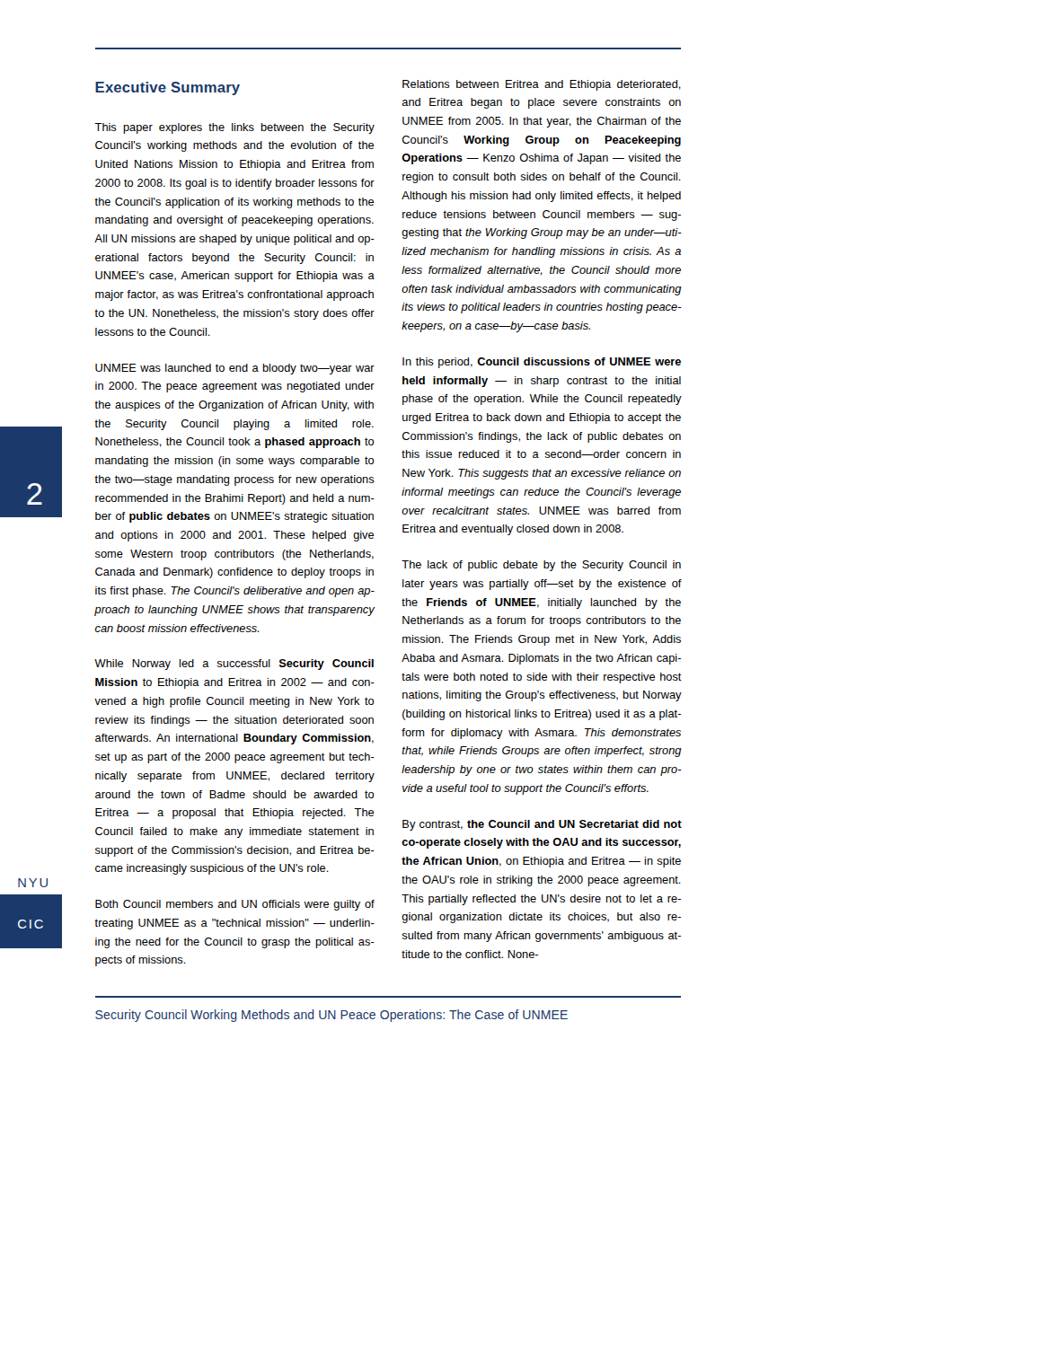2
NYU
CIC
Executive Summary
This paper explores the links between the Security Council's working methods and the evolution of the United Nations Mission to Ethiopia and Eritrea from 2000 to 2008. Its goal is to identify broader lessons for the Council's application of its working methods to the mandating and oversight of peacekeeping operations. All UN missions are shaped by unique political and operational factors beyond the Security Council: in UNMEE's case, American support for Ethiopia was a major factor, as was Eritrea's confrontational approach to the UN. Nonetheless, the mission's story does offer lessons to the Council.
UNMEE was launched to end a bloody two—year war in 2000. The peace agreement was negotiated under the auspices of the Organization of African Unity, with the Security Council playing a limited role. Nonetheless, the Council took a phased approach to mandating the mission (in some ways comparable to the two—stage mandating process for new operations recommended in the Brahimi Report) and held a number of public debates on UNMEE's strategic situation and options in 2000 and 2001. These helped give some Western troop contributors (the Netherlands, Canada and Denmark) confidence to deploy troops in its first phase. The Council's deliberative and open approach to launching UNMEE shows that transparency can boost mission effectiveness.
While Norway led a successful Security Council Mission to Ethiopia and Eritrea in 2002 — and convened a high profile Council meeting in New York to review its findings — the situation deteriorated soon afterwards. An international Boundary Commission, set up as part of the 2000 peace agreement but technically separate from UNMEE, declared territory around the town of Badme should be awarded to Eritrea — a proposal that Ethiopia rejected. The Council failed to make any immediate statement in support of the Commission's decision, and Eritrea became increasingly suspicious of the UN's role.
Both Council members and UN officials were guilty of treating UNMEE as a "technical mission" — underlining the need for the Council to grasp the political aspects of missions.
Relations between Eritrea and Ethiopia deteriorated, and Eritrea began to place severe constraints on UNMEE from 2005. In that year, the Chairman of the Council's Working Group on Peacekeeping Operations — Kenzo Oshima of Japan — visited the region to consult both sides on behalf of the Council. Although his mission had only limited effects, it helped reduce tensions between Council members — suggesting that the Working Group may be an under—utilized mechanism for handling missions in crisis. As a less formalized alternative, the Council should more often task individual ambassadors with communicating its views to political leaders in countries hosting peacekeepers, on a case—by—case basis.
In this period, Council discussions of UNMEE were held informally — in sharp contrast to the initial phase of the operation. While the Council repeatedly urged Eritrea to back down and Ethiopia to accept the Commission's findings, the lack of public debates on this issue reduced it to a second—order concern in New York. This suggests that an excessive reliance on informal meetings can reduce the Council's leverage over recalcitrant states. UNMEE was barred from Eritrea and eventually closed down in 2008.
The lack of public debate by the Security Council in later years was partially off—set by the existence of the Friends of UNMEE, initially launched by the Netherlands as a forum for troops contributors to the mission. The Friends Group met in New York, Addis Ababa and Asmara. Diplomats in the two African capitals were both noted to side with their respective host nations, limiting the Group's effectiveness, but Norway (building on historical links to Eritrea) used it as a platform for diplomacy with Asmara. This demonstrates that, while Friends Groups are often imperfect, strong leadership by one or two states within them can provide a useful tool to support the Council's efforts.
By contrast, the Council and UN Secretariat did not co-operate closely with the OAU and its successor, the African Union, on Ethiopia and Eritrea — in spite the OAU's role in striking the 2000 peace agreement. This partially reflected the UN's desire not to let a regional organization dictate its choices, but also resulted from many African governments' ambiguous attitude to the conflict. None-
Security Council Working Methods and UN Peace Operations: The Case of UNMEE